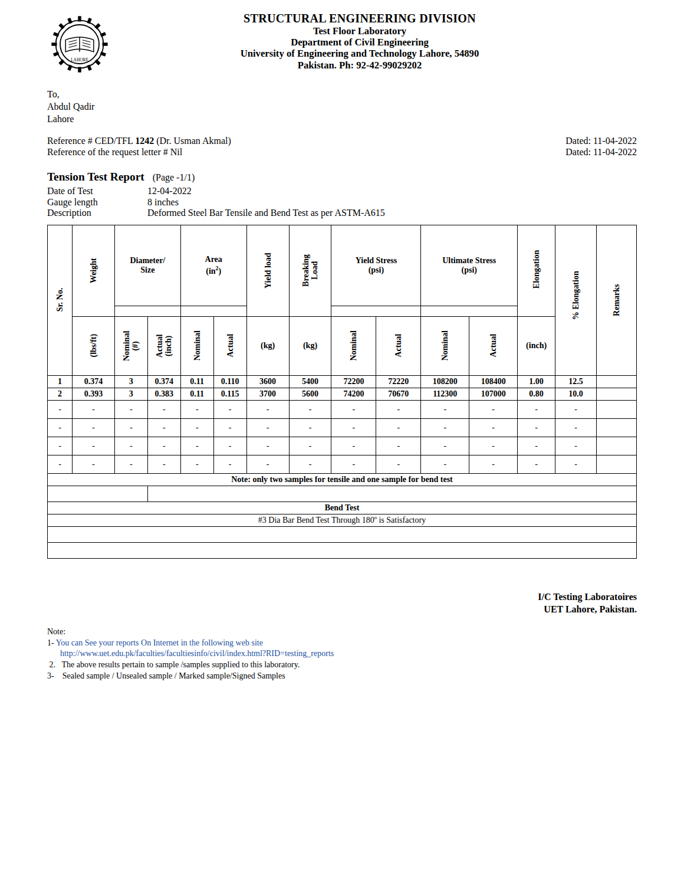LAHORE
STRUCTURAL ENGINEERING DIVISION
Test Floor Laboratory
Department of Civil Engineering
University of Engineering and Technology Lahore, 54890
Pakistan. Ph: 92-42-99029202
To,
Abdul Qadir
Lahore
Reference # CED/TFL 1242 (Dr. Usman Akmal)
Dated: 11-04-2022
Reference of the request letter # Nil
Dated: 11-04-2022
Tension Test Report(Page -1/1)
Date of Test
12-04-2022
Gauge length
8 inches
Description
Deformed Steel Bar Tensile and Bend Test as per ASTM-A615
| Sr. No. | Weight | Diameter/ Size | Area (in 2 ) | Yield load | Breaking Load | Yield Stress (psi) | Ultimate Stress (psi) | Elongation | % Elongation | Remarks |
| --- | --- | --- | --- | --- | --- | --- | --- | --- | --- | --- |
| (lbs/ft) | Nominal (#) | Actual (inch) | Nominal | Actual | (kg) | (kg) | Nominal | Actual | Nominal | Actual | (inch) |
| 1 | 0.374 | 3 | 0.374 | 0.11 | 0.110 | 3600 | 5400 | 72200 | 72220 | 108200 | 108400 | 1.00 | 12.5 | |
| 2 | 0.393 | 3 | 0.383 | 0.11 | 0.115 | 3700 | 5600 | 74200 | 70670 | 112300 | 107000 | 0.80 | 10.0 | |
| - | - | - | - | - | - | - | - | - | - | - | - | - | - | |
| - | - | - | - | - | - | - | - | - | - | - | - | - | - | |
| - | - | - | - | - | - | - | - | - | - | - | - | - | - | |
| - | - | - | - | - | - | - | - | - | - | - | - | - | - | |
| Note: only two samples for tensile and one sample for bend test |
| Bend Test |
| #3 Dia Bar Bend Test Through 180º is Satisfactory |
I/C Testing Laboratoires
UET Lahore, Pakistan.
Note:
1- You can See your reports On Internet in the following web site
http://www.uet.edu.pk/faculties/facultiesinfo/civil/index.html?RID=testing_reports
2. The above results pertain to sample /samples supplied to this laboratory.
3- Sealed sample / Unsealed sample / Marked sample/Signed Samples